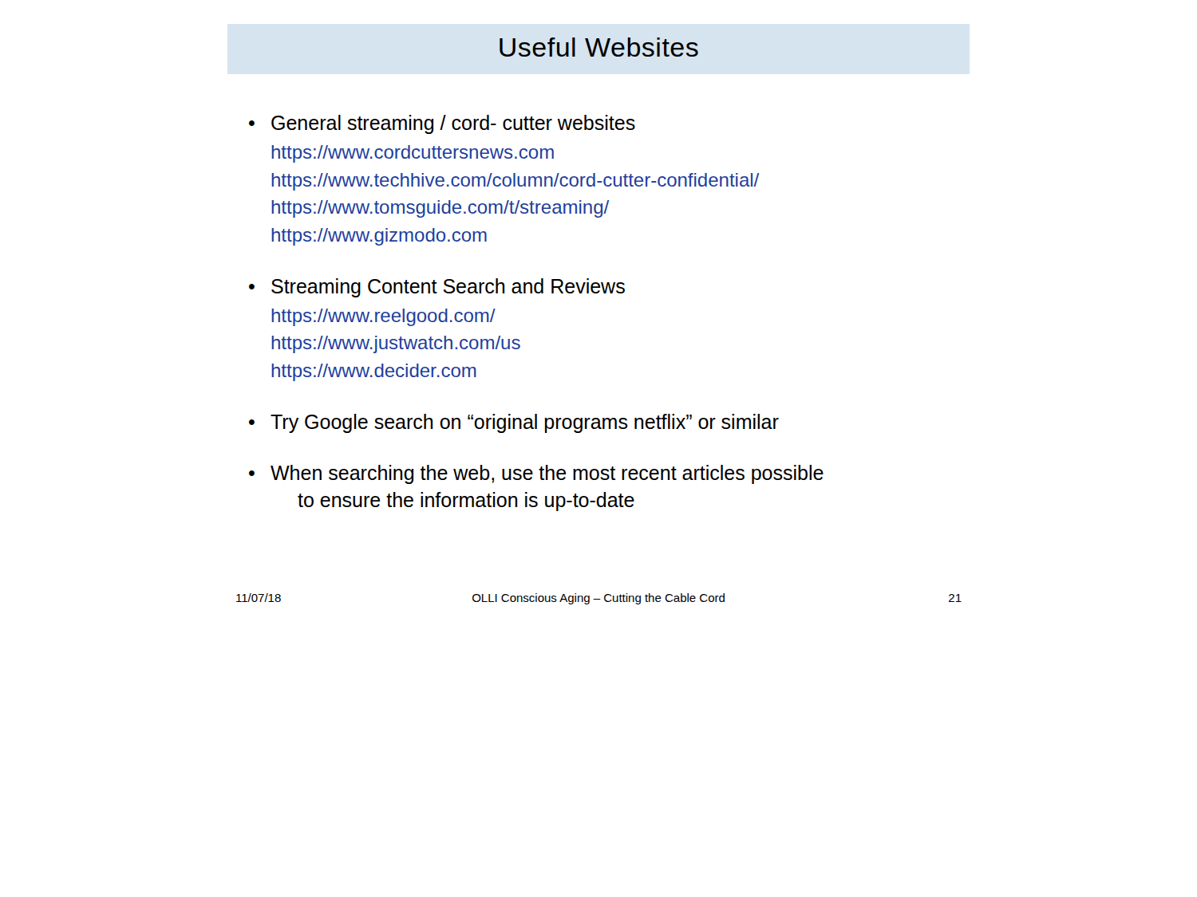Useful Websites
General streaming / cord- cutter websites
https://www.cordcuttersnews.com https://www.techhive.com/column/cord-cutter-confidential/ https://www.tomsguide.com/t/streaming/ https://www.gizmodo.com
Streaming Content Search and Reviews
https://www.reelgood.com/ https://www.justwatch.com/us https://www.decider.com
Try Google search on “original programs netflix” or similar
When searching the web, use the most recent articles possible to ensure the information is up-to-date
11/07/18
OLLI Conscious Aging – Cutting the Cable Cord
21